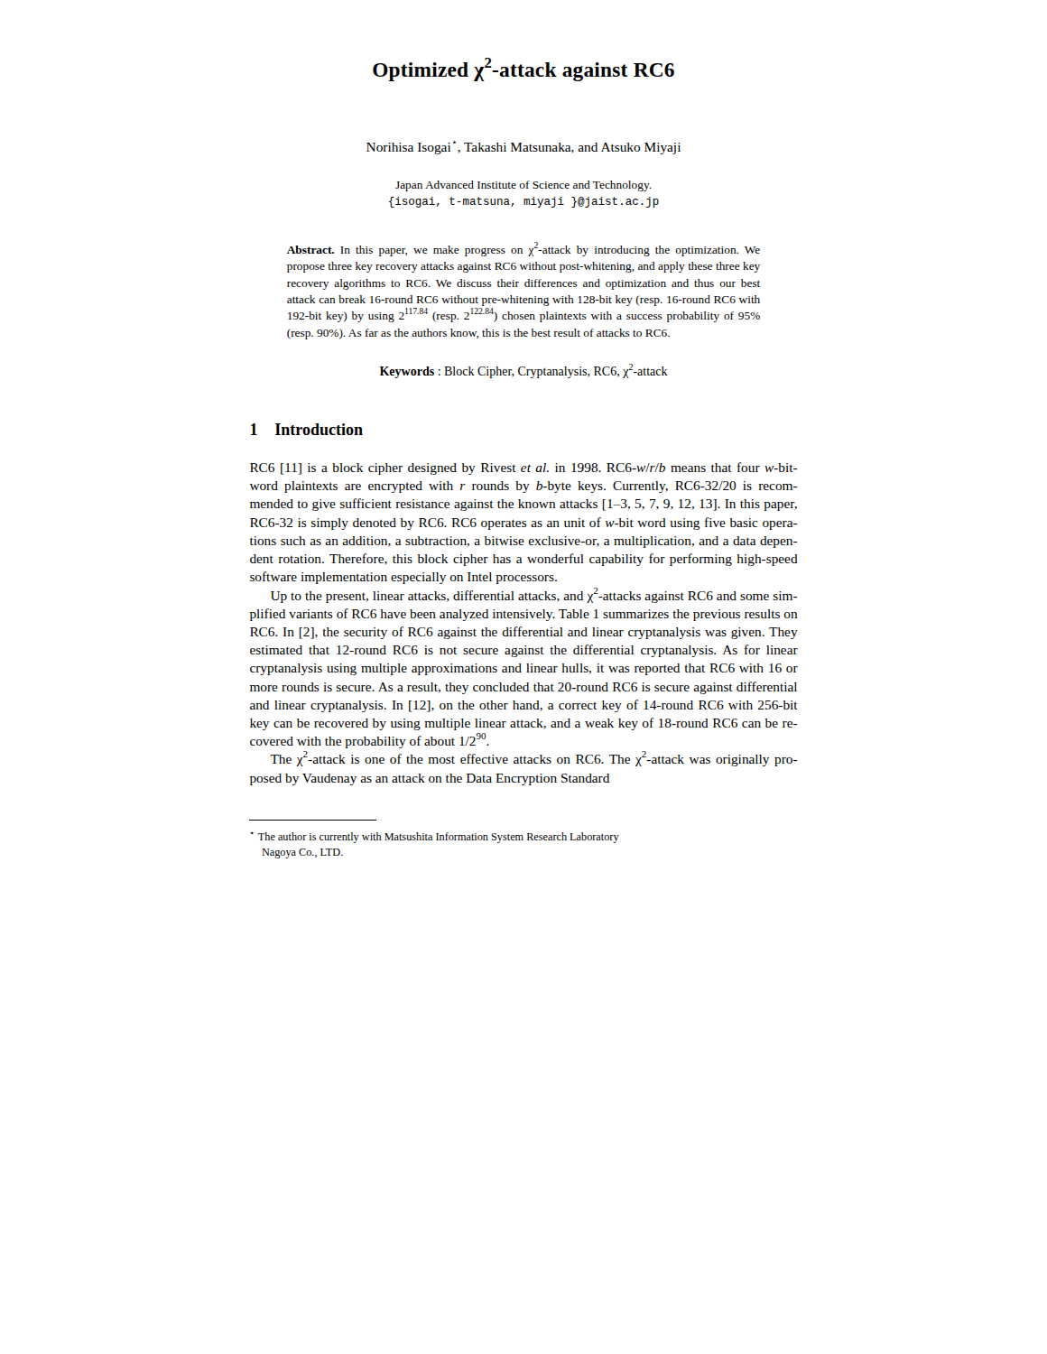Optimized χ2-attack against RC6
Norihisa Isogai⋆, Takashi Matsunaka, and Atsuko Miyaji
Japan Advanced Institute of Science and Technology.
{isogai, t-matsuna, miyaji }@jaist.ac.jp
Abstract. In this paper, we make progress on χ2-attack by introducing the optimization. We propose three key recovery attacks against RC6 without post-whitening, and apply these three key recovery algorithms to RC6. We discuss their differences and optimization and thus our best attack can break 16-round RC6 without pre-whitening with 128-bit key (resp. 16-round RC6 with 192-bit key) by using 2117.84 (resp. 2122.84) chosen plaintexts with a success probability of 95% (resp. 90%). As far as the authors know, this is the best result of attacks to RC6.
Keywords : Block Cipher, Cryptanalysis, RC6, χ2-attack
1 Introduction
RC6 [11] is a block cipher designed by Rivest et al. in 1998. RC6-w/r/b means that four w-bit-word plaintexts are encrypted with r rounds by b-byte keys. Currently, RC6-32/20 is recommended to give sufficient resistance against the known attacks [1–3, 5, 7, 9, 12, 13]. In this paper, RC6-32 is simply denoted by RC6. RC6 operates as an unit of w-bit word using five basic operations such as an addition, a subtraction, a bitwise exclusive-or, a multiplication, and a data dependent rotation. Therefore, this block cipher has a wonderful capability for performing high-speed software implementation especially on Intel processors.
Up to the present, linear attacks, differential attacks, and χ2-attacks against RC6 and some simplified variants of RC6 have been analyzed intensively. Table 1 summarizes the previous results on RC6. In [2], the security of RC6 against the differential and linear cryptanalysis was given. They estimated that 12-round RC6 is not secure against the differential cryptanalysis. As for linear cryptanalysis using multiple approximations and linear hulls, it was reported that RC6 with 16 or more rounds is secure. As a result, they concluded that 20-round RC6 is secure against differential and linear cryptanalysis. In [12], on the other hand, a correct key of 14-round RC6 with 256-bit key can be recovered by using multiple linear attack, and a weak key of 18-round RC6 can be recovered with the probability of about 1/290.
The χ2-attack is one of the most effective attacks on RC6. The χ2-attack was originally proposed by Vaudenay as an attack on the Data Encryption Standard
⋆The author is currently with Matsushita Information System Research Laboratory Nagoya Co., LTD.